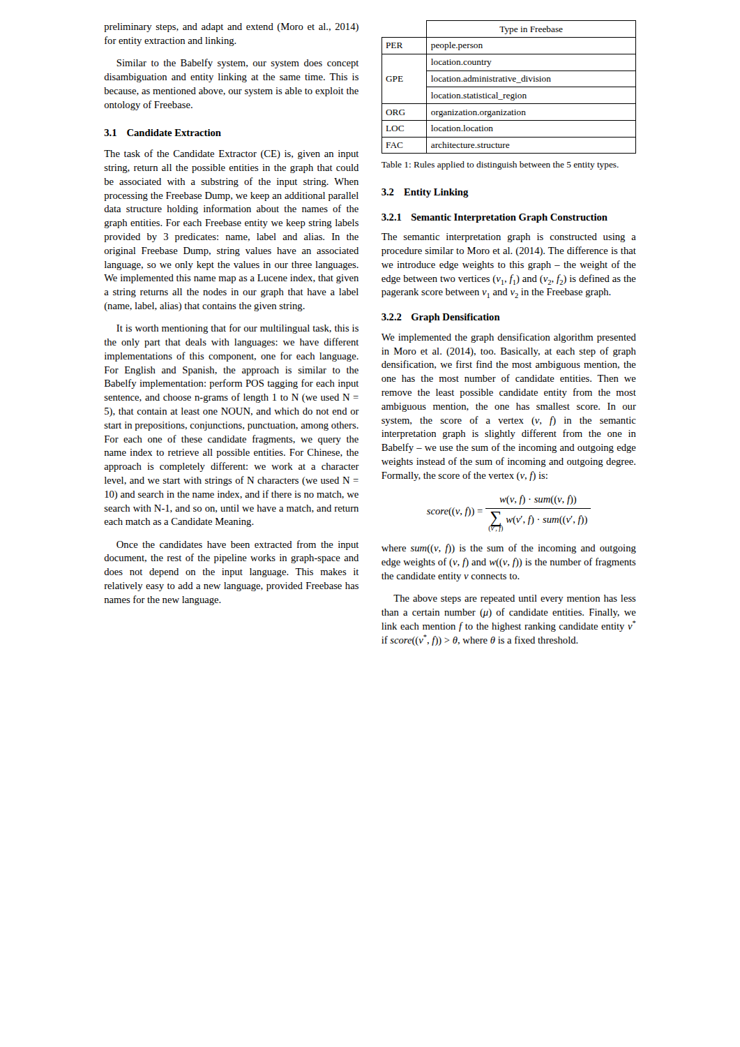preliminary steps, and adapt and extend (Moro et al., 2014) for entity extraction and linking.
Similar to the Babelfy system, our system does concept disambiguation and entity linking at the same time. This is because, as mentioned above, our system is able to exploit the ontology of Freebase.
3.1 Candidate Extraction
The task of the Candidate Extractor (CE) is, given an input string, return all the possible entities in the graph that could be associated with a substring of the input string. When processing the Freebase Dump, we keep an additional parallel data structure holding information about the names of the graph entities. For each Freebase entity we keep string labels provided by 3 predicates: name, label and alias. In the original Freebase Dump, string values have an associated language, so we only kept the values in our three languages. We implemented this name map as a Lucene index, that given a string returns all the nodes in our graph that have a label (name, label, alias) that contains the given string.
It is worth mentioning that for our multilingual task, this is the only part that deals with languages: we have different implementations of this component, one for each language. For English and Spanish, the approach is similar to the Babelfy implementation: perform POS tagging for each input sentence, and choose n-grams of length 1 to N (we used N = 5), that contain at least one NOUN, and which do not end or start in prepositions, conjunctions, punctuation, among others. For each one of these candidate fragments, we query the name index to retrieve all possible entities. For Chinese, the approach is completely different: we work at a character level, and we start with strings of N characters (we used N = 10) and search in the name index, and if there is no match, we search with N-1, and so on, until we have a match, and return each match as a Candidate Meaning.
Once the candidates have been extracted from the input document, the rest of the pipeline works in graph-space and does not depend on the input language. This makes it relatively easy to add a new language, provided Freebase has names for the new language.
| | Type in Freebase |
| PER | people.person |
| GPE | location.country |
| location.administrative_division |
| location.statistical_region |
| ORG | organization.organization |
| LOC | location.location |
| FAC | architecture.structure |
Table 1: Rules applied to distinguish between the 5 entity types.
3.2 Entity Linking
3.2.1 Semantic Interpretation Graph Construction
The semantic interpretation graph is constructed using a procedure similar to Moro et al. (2014). The difference is that we introduce edge weights to this graph – the weight of the edge between two vertices (v1, f1) and (v2, f2) is defined as the pagerank score between v1 and v2 in the Freebase graph.
3.2.2 Graph Densification
We implemented the graph densification algorithm presented in Moro et al. (2014), too. Basically, at each step of graph densification, we first find the most ambiguous mention, the one has the most number of candidate entities. Then we remove the least possible candidate entity from the most ambiguous mention, the one has smallest score. In our system, the score of a vertex (v, f) in the semantic interpretation graph is slightly different from the one in Babelfy – we use the sum of the incoming and outgoing edge weights instead of the sum of incoming and outgoing degree. Formally, the score of the vertex (v, f) is:
score((v, f)) = w(v, f) · sum((v, f)) ∑(v′, f) w(v′, f) · sum((v′, f))
where sum((v, f)) is the sum of the incoming and outgoing edge weights of (v, f) and w((v, f)) is the number of fragments the candidate entity v connects to.
The above steps are repeated until every mention has less than a certain number (μ) of candidate entities. Finally, we link each mention f to the highest ranking candidate entity v* if score((v*, f)) > θ, where θ is a fixed threshold.